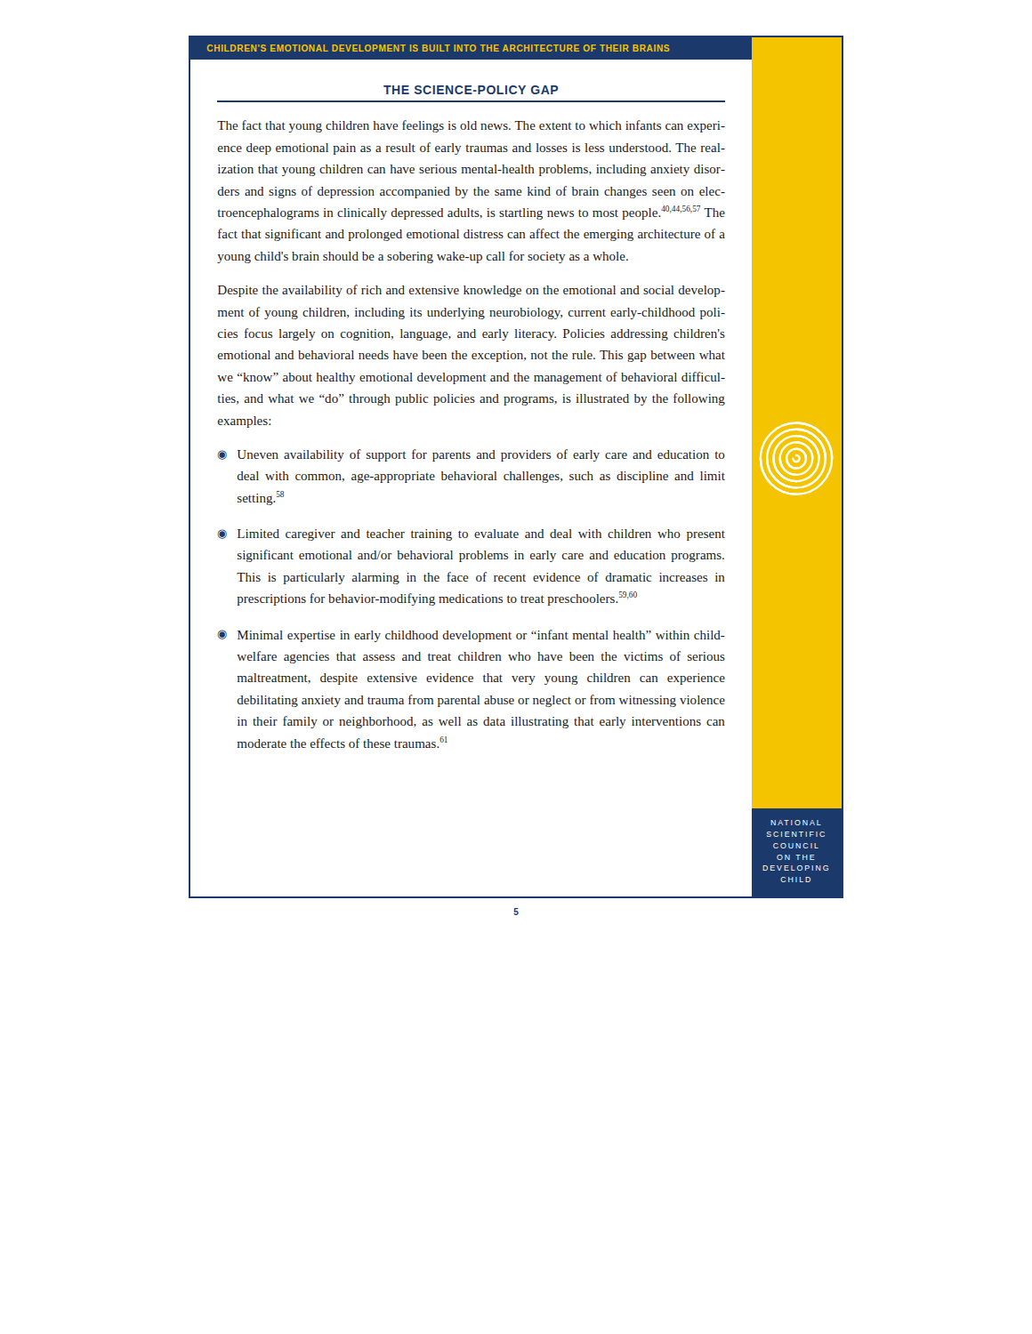Children's emotional development is built into the architecture of their brains
The Science-Policy Gap
The fact that young children have feelings is old news. The extent to which infants can experience deep emotional pain as a result of early traumas and losses is less understood. The realization that young children can have serious mental-health problems, including anxiety disorders and signs of depression accompanied by the same kind of brain changes seen on electroencephalograms in clinically depressed adults, is startling news to most people.40,44,56,57 The fact that significant and prolonged emotional distress can affect the emerging architecture of a young child's brain should be a sobering wake-up call for society as a whole.
Despite the availability of rich and extensive knowledge on the emotional and social development of young children, including its underlying neurobiology, current early-childhood policies focus largely on cognition, language, and early literacy. Policies addressing children's emotional and behavioral needs have been the exception, not the rule. This gap between what we “know” about healthy emotional development and the management of behavioral difficulties, and what we “do” through public policies and programs, is illustrated by the following examples:
Uneven availability of support for parents and providers of early care and education to deal with common, age-appropriate behavioral challenges, such as discipline and limit setting.58
Limited caregiver and teacher training to evaluate and deal with children who present significant emotional and/or behavioral problems in early care and education programs. This is particularly alarming in the face of recent evidence of dramatic increases in prescriptions for behavior-modifying medications to treat preschoolers.59,60
Minimal expertise in early childhood development or “infant mental health” within child-welfare agencies that assess and treat children who have been the victims of serious maltreatment, despite extensive evidence that very young children can experience debilitating anxiety and trauma from parental abuse or neglect or from witnessing violence in their family or neighborhood, as well as data illustrating that early interventions can moderate the effects of these traumas.61
NATIONAL
SCIENTIFIC
COUNCIL
ON THE
DEVELOPING
CHILD
5